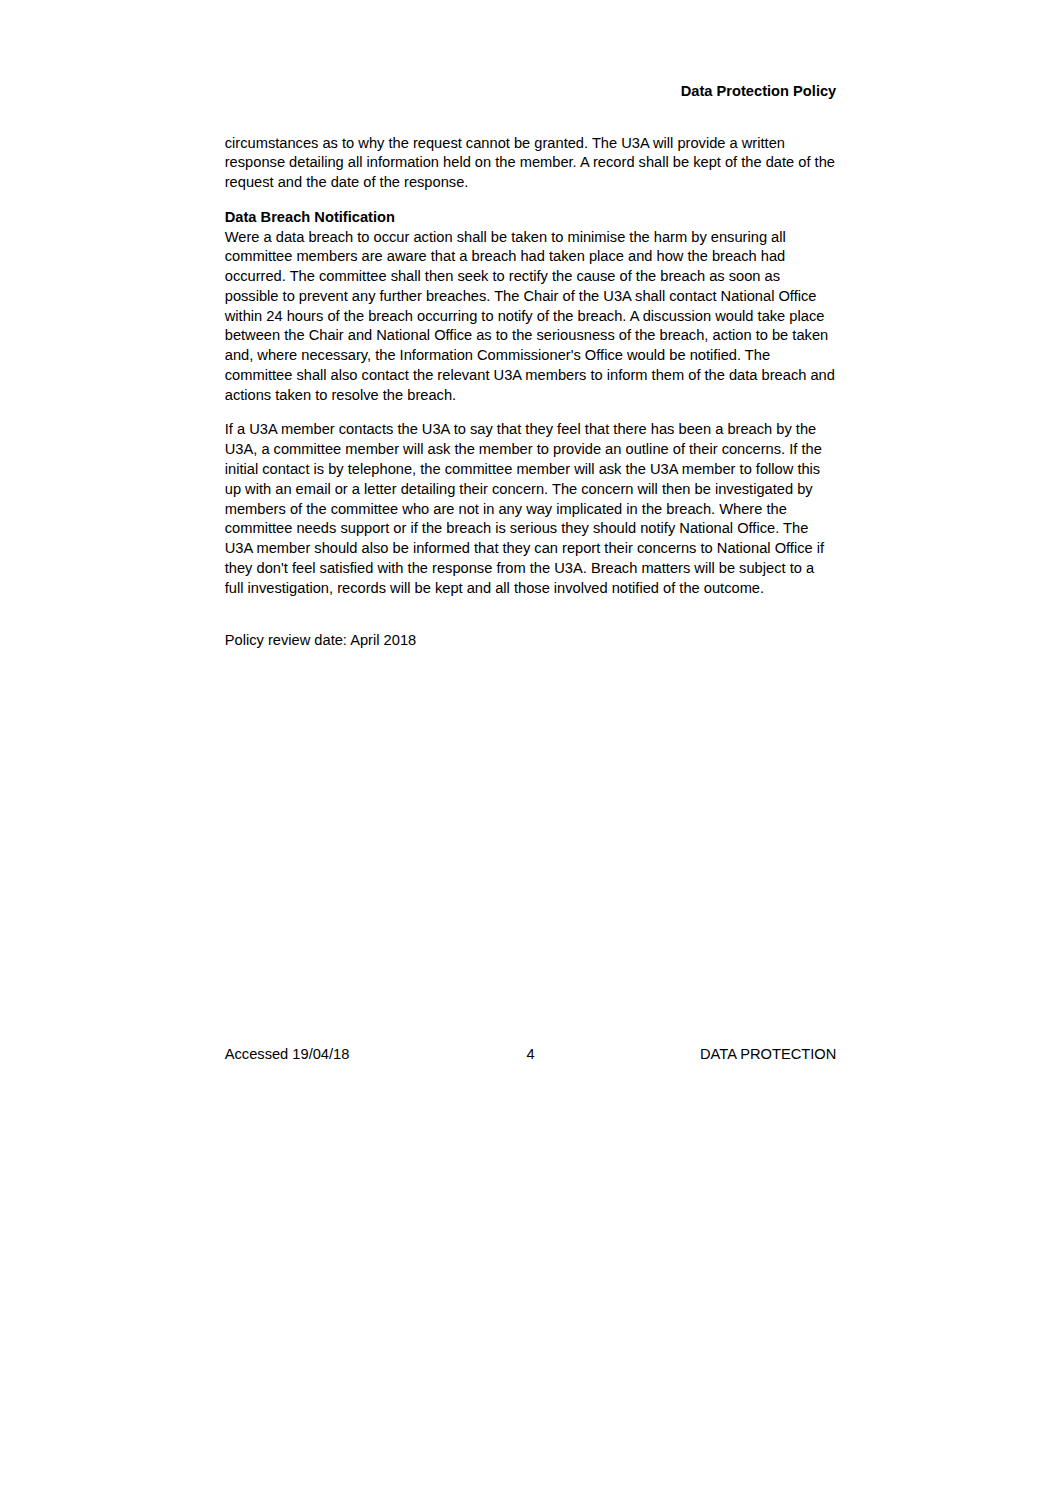Data Protection Policy
circumstances as to why the request cannot be granted. The U3A will provide a written response detailing all information held on the member. A record shall be kept of the date of the request and the date of the response.
Data Breach Notification
Were a data breach to occur action shall be taken to minimise the harm by ensuring all committee members are aware that a breach had taken place and how the breach had occurred. The committee shall then seek to rectify the cause of the breach as soon as possible to prevent any further breaches. The Chair of the U3A shall contact National Office within 24 hours of the breach occurring to notify of the breach. A discussion would take place between the Chair and National Office as to the seriousness of the breach, action to be taken and, where necessary, the Information Commissioner's Office would be notified. The committee shall also contact the relevant U3A members to inform them of the data breach and actions taken to resolve the breach.
If a U3A member contacts the U3A to say that they feel that there has been a breach by the U3A, a committee member will ask the member to provide an outline of their concerns. If the initial contact is by telephone, the committee member will ask the U3A member to follow this up with an email or a letter detailing their concern. The concern will then be investigated by members of the committee who are not in any way implicated in the breach. Where the committee needs support or if the breach is serious they should notify National Office. The U3A member should also be informed that they can report their concerns to National Office if they don't feel satisfied with the response from the U3A. Breach matters will be subject to a full investigation, records will be kept and all those involved notified of the outcome.
Policy review date: April 2018
Accessed 19/04/18
4
DATA PROTECTION